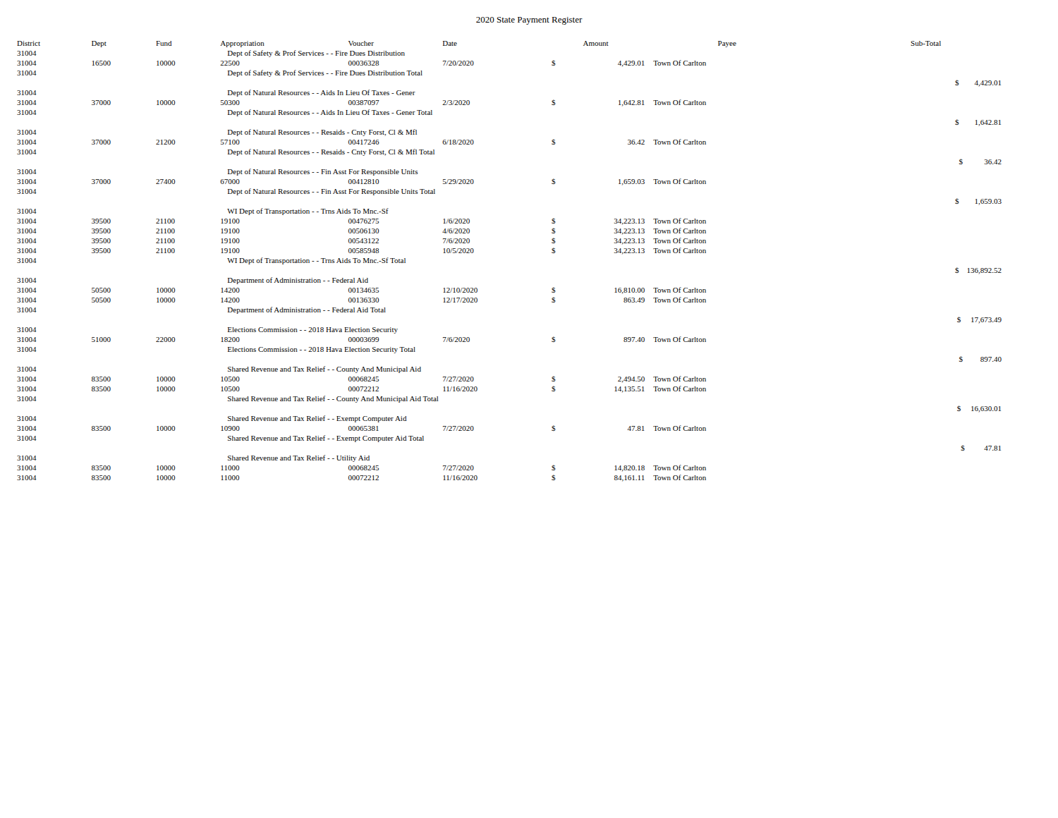2020 State Payment Register
| District | Dept | Fund | Appropriation | Voucher | Date | Amount | Payee | Sub-Total |
| --- | --- | --- | --- | --- | --- | --- | --- | --- |
| 31004 | | | Dept of Safety & Prof Services - - Fire Dues Distribution | |
| 31004 | 16500 | 10000 | 22500 | 00036328 | 7/20/2020 | $ | 4,429.01 | Town Of Carlton | |
| 31004 | | | Dept of Safety & Prof Services - - Fire Dues Distribution Total | |
| | $ 4,429.01 |
| 31004 | | | Dept of Natural Resources - - Aids In Lieu Of Taxes - Gener | |
| 31004 | 37000 | 10000 | 50300 | 00387097 | 2/3/2020 | $ | 1,642.81 | Town Of Carlton | |
| 31004 | | | Dept of Natural Resources - - Aids In Lieu Of Taxes - Gener Total | |
| | $ 1,642.81 |
| 31004 | | | Dept of Natural Resources - - Resaids - Cnty Forst, Cl & Mfl | |
| 31004 | 37000 | 21200 | 57100 | 00417246 | 6/18/2020 | $ | 36.42 | Town Of Carlton | |
| 31004 | | | Dept of Natural Resources - - Resaids - Cnty Forst, Cl & Mfl Total | |
| | $ 36.42 |
| 31004 | | | Dept of Natural Resources - - Fin Asst For Responsible Units | |
| 31004 | 37000 | 27400 | 67000 | 00412810 | 5/29/2020 | $ | 1,659.03 | Town Of Carlton | |
| 31004 | | | Dept of Natural Resources - - Fin Asst For Responsible Units Total | |
| | $ 1,659.03 |
| 31004 | | | WI Dept of Transportation - - Trns Aids To Mnc.-Sf | |
| 31004 | 39500 | 21100 | 19100 | 00476275 | 1/6/2020 | $ | 34,223.13 | Town Of Carlton | |
| 31004 | 39500 | 21100 | 19100 | 00506130 | 4/6/2020 | $ | 34,223.13 | Town Of Carlton | |
| 31004 | 39500 | 21100 | 19100 | 00543122 | 7/6/2020 | $ | 34,223.13 | Town Of Carlton | |
| 31004 | 39500 | 21100 | 19100 | 00585948 | 10/5/2020 | $ | 34,223.13 | Town Of Carlton | |
| 31004 | | | WI Dept of Transportation - - Trns Aids To Mnc.-Sf Total | |
| | $ 136,892.52 |
| 31004 | | | Department of Administration - - Federal Aid | |
| 31004 | 50500 | 10000 | 14200 | 00134635 | 12/10/2020 | $ | 16,810.00 | Town Of Carlton | |
| 31004 | 50500 | 10000 | 14200 | 00136330 | 12/17/2020 | $ | 863.49 | Town Of Carlton | |
| 31004 | | | Department of Administration - - Federal Aid Total | |
| | $ 17,673.49 |
| 31004 | | | Elections Commission - - 2018 Hava Election Security | |
| 31004 | 51000 | 22000 | 18200 | 00003699 | 7/6/2020 | $ | 897.40 | Town Of Carlton | |
| 31004 | | | Elections Commission - - 2018 Hava Election Security Total | |
| | $ 897.40 |
| 31004 | | | Shared Revenue and Tax Relief - - County And Municipal Aid | |
| 31004 | 83500 | 10000 | 10500 | 00068245 | 7/27/2020 | $ | 2,494.50 | Town Of Carlton | |
| 31004 | 83500 | 10000 | 10500 | 00072212 | 11/16/2020 | $ | 14,135.51 | Town Of Carlton | |
| 31004 | | | Shared Revenue and Tax Relief - - County And Municipal Aid Total | |
| | $ 16,630.01 |
| 31004 | | | Shared Revenue and Tax Relief - - Exempt Computer Aid | |
| 31004 | 83500 | 10000 | 10900 | 00065381 | 7/27/2020 | $ | 47.81 | Town Of Carlton | |
| 31004 | | | Shared Revenue and Tax Relief - - Exempt Computer Aid Total | |
| | $ 47.81 |
| 31004 | | | Shared Revenue and Tax Relief - - Utility Aid | |
| 31004 | 83500 | 10000 | 11000 | 00068245 | 7/27/2020 | $ | 14,820.18 | Town Of Carlton | |
| 31004 | 83500 | 10000 | 11000 | 00072212 | 11/16/2020 | $ | 84,161.11 | Town Of Carlton | |